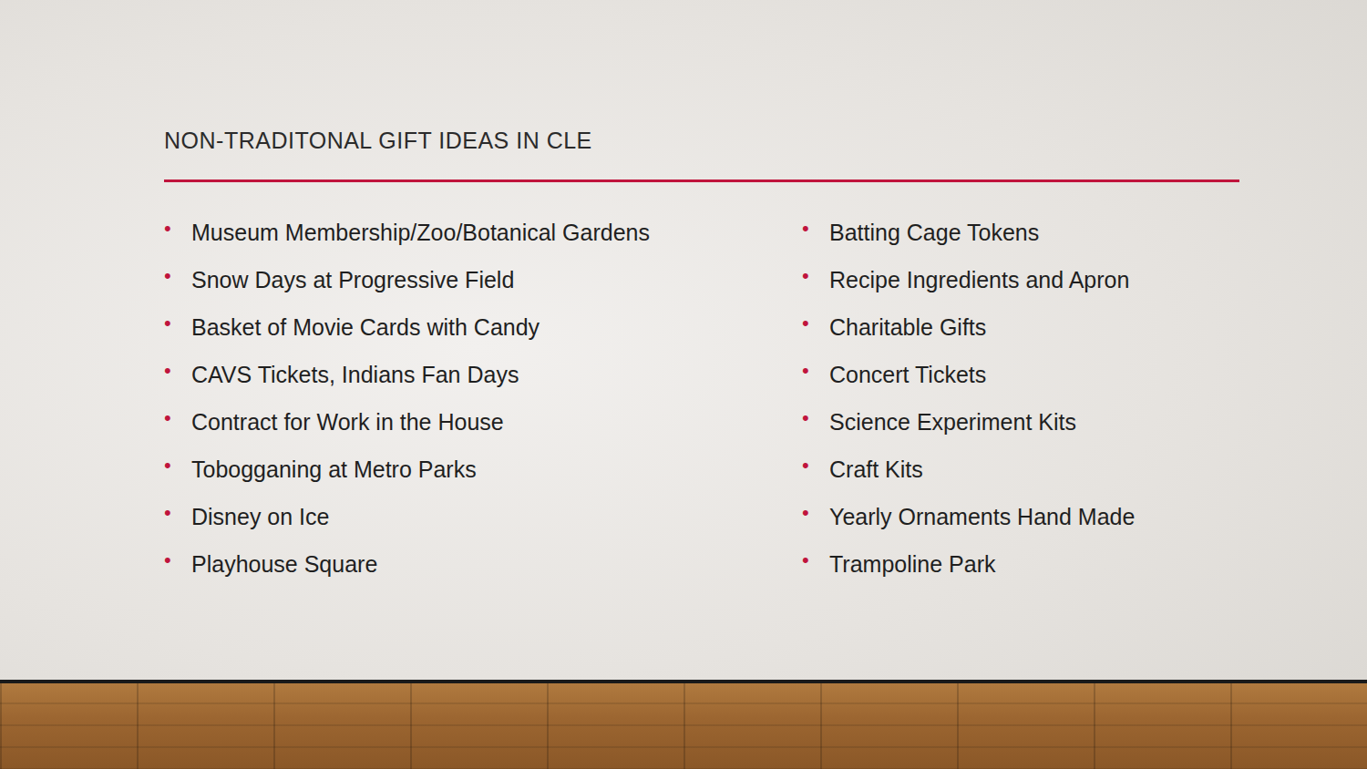Non-Traditonal Gift Ideas in CLE
Museum Membership/Zoo/Botanical Gardens
Snow Days at Progressive Field
Basket of Movie Cards with Candy
CAVS Tickets, Indians Fan Days
Contract for Work in the House
Tobogganing at Metro Parks
Disney on Ice
Playhouse Square
Batting Cage Tokens
Recipe Ingredients and Apron
Charitable Gifts
Concert Tickets
Science Experiment Kits
Craft Kits
Yearly Ornaments Hand Made
Trampoline Park